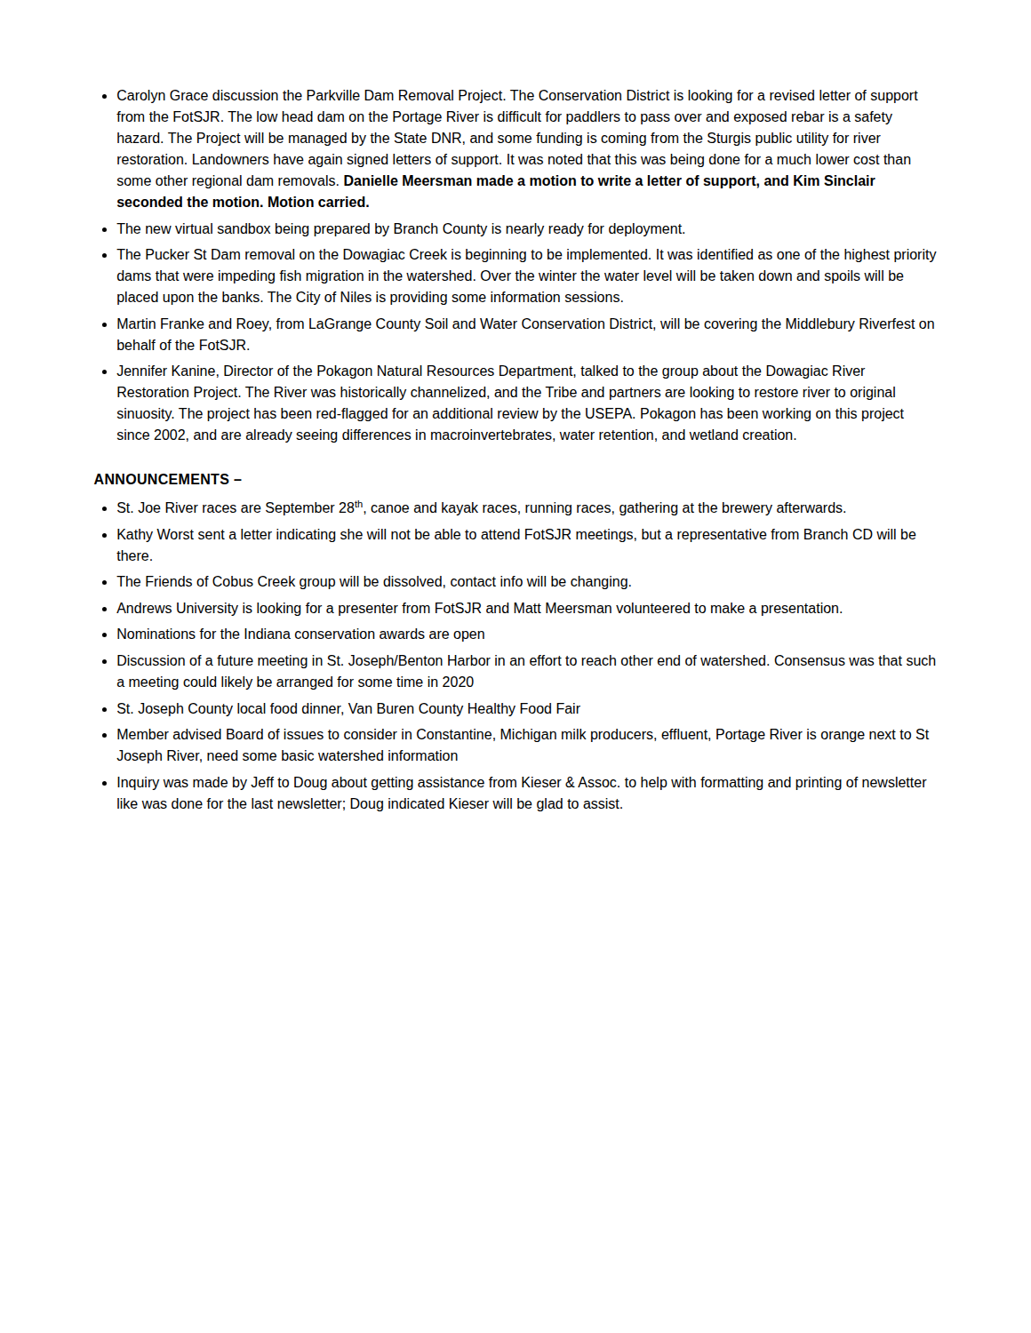Carolyn Grace discussion the Parkville Dam Removal Project. The Conservation District is looking for a revised letter of support from the FotSJR. The low head dam on the Portage River is difficult for paddlers to pass over and exposed rebar is a safety hazard. The Project will be managed by the State DNR, and some funding is coming from the Sturgis public utility for river restoration. Landowners have again signed letters of support. It was noted that this was being done for a much lower cost than some other regional dam removals. Danielle Meersman made a motion to write a letter of support, and Kim Sinclair seconded the motion. Motion carried.
The new virtual sandbox being prepared by Branch County is nearly ready for deployment.
The Pucker St Dam removal on the Dowagiac Creek is beginning to be implemented. It was identified as one of the highest priority dams that were impeding fish migration in the watershed. Over the winter the water level will be taken down and spoils will be placed upon the banks. The City of Niles is providing some information sessions.
Martin Franke and Roey, from LaGrange County Soil and Water Conservation District, will be covering the Middlebury Riverfest on behalf of the FotSJR.
Jennifer Kanine, Director of the Pokagon Natural Resources Department, talked to the group about the Dowagiac River Restoration Project. The River was historically channelized, and the Tribe and partners are looking to restore river to original sinuosity. The project has been red-flagged for an additional review by the USEPA. Pokagon has been working on this project since 2002, and are already seeing differences in macroinvertebrates, water retention, and wetland creation.
ANNOUNCEMENTS –
St. Joe River races are September 28th, canoe and kayak races, running races, gathering at the brewery afterwards.
Kathy Worst sent a letter indicating she will not be able to attend FotSJR meetings, but a representative from Branch CD will be there.
The Friends of Cobus Creek group will be dissolved, contact info will be changing.
Andrews University is looking for a presenter from FotSJR and Matt Meersman volunteered to make a presentation.
Nominations for the Indiana conservation awards are open
Discussion of a future meeting in St. Joseph/Benton Harbor in an effort to reach other end of watershed. Consensus was that such a meeting could likely be arranged for some time in 2020
St. Joseph County local food dinner, Van Buren County Healthy Food Fair
Member advised Board of issues to consider in Constantine, Michigan milk producers, effluent, Portage River is orange next to St Joseph River, need some basic watershed information
Inquiry was made by Jeff to Doug about getting assistance from Kieser & Assoc. to help with formatting and printing of newsletter like was done for the last newsletter; Doug indicated Kieser will be glad to assist.